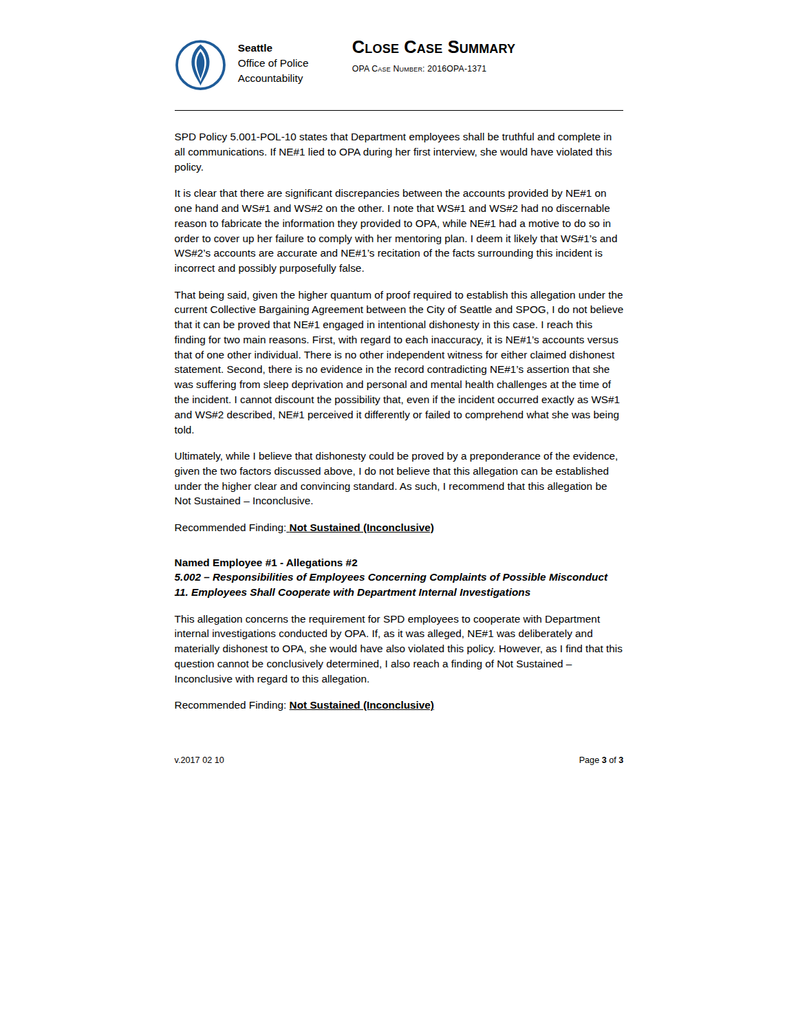Seattle
Office of Police
Accountability
Close Case Summary
OPA Case Number: 2016OPA-1371
SPD Policy 5.001-POL-10 states that Department employees shall be truthful and complete in all communications. If NE#1 lied to OPA during her first interview, she would have violated this policy.
It is clear that there are significant discrepancies between the accounts provided by NE#1 on one hand and WS#1 and WS#2 on the other. I note that WS#1 and WS#2 had no discernable reason to fabricate the information they provided to OPA, while NE#1 had a motive to do so in order to cover up her failure to comply with her mentoring plan. I deem it likely that WS#1’s and WS#2’s accounts are accurate and NE#1’s recitation of the facts surrounding this incident is incorrect and possibly purposefully false.
That being said, given the higher quantum of proof required to establish this allegation under the current Collective Bargaining Agreement between the City of Seattle and SPOG, I do not believe that it can be proved that NE#1 engaged in intentional dishonesty in this case. I reach this finding for two main reasons. First, with regard to each inaccuracy, it is NE#1’s accounts versus that of one other individual. There is no other independent witness for either claimed dishonest statement. Second, there is no evidence in the record contradicting NE#1’s assertion that she was suffering from sleep deprivation and personal and mental health challenges at the time of the incident. I cannot discount the possibility that, even if the incident occurred exactly as WS#1 and WS#2 described, NE#1 perceived it differently or failed to comprehend what she was being told.
Ultimately, while I believe that dishonesty could be proved by a preponderance of the evidence, given the two factors discussed above, I do not believe that this allegation can be established under the higher clear and convincing standard. As such, I recommend that this allegation be Not Sustained – Inconclusive.
Recommended Finding: Not Sustained (Inconclusive)
Named Employee #1 - Allegations #2
5.002 – Responsibilities of Employees Concerning Complaints of Possible Misconduct 11. Employees Shall Cooperate with Department Internal Investigations
This allegation concerns the requirement for SPD employees to cooperate with Department internal investigations conducted by OPA. If, as it was alleged, NE#1 was deliberately and materially dishonest to OPA, she would have also violated this policy. However, as I find that this question cannot be conclusively determined, I also reach a finding of Not Sustained – Inconclusive with regard to this allegation.
Recommended Finding: Not Sustained (Inconclusive)
v.2017 02 10
Page 3 of 3